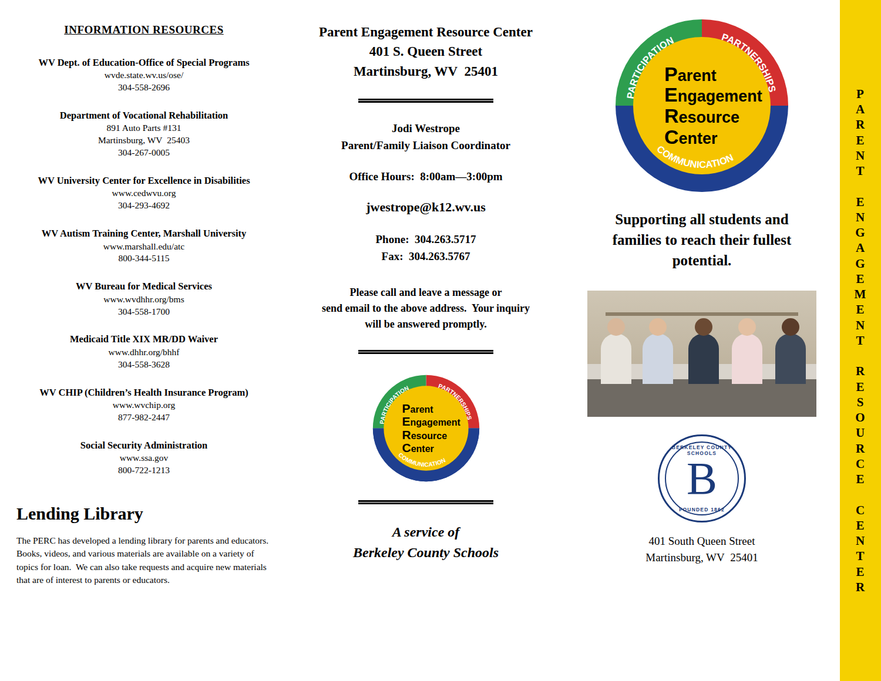INFORMATION RESOURCES
WV Dept. of Education-Office of Special Programs wvde.state.wv.us/ose/ 304-558-2696
Department of Vocational Rehabilitation 891 Auto Parts #131 Martinsburg, WV 25403 304-267-0005
WV University Center for Excellence in Disabilities www.cedwvu.org 304-293-4692
WV Autism Training Center, Marshall University www.marshall.edu/atc 800-344-5115
WV Bureau for Medical Services www.wvdhhr.org/bms 304-558-1700
Medicaid Title XIX MR/DD Waiver www.dhhr.org/bhhf 304-558-3628
WV CHIP (Children’s Health Insurance Program) www.wvchip.org 877-982-2447
Social Security Administration www.ssa.gov 800-722-1213
Lending Library
The PERC has developed a lending library for parents and educators. Books, videos, and various materials are available on a variety of topics for loan. We can also take requests and acquire new materials that are of interest to parents or educators.
Parent Engagement Resource Center
401 S. Queen Street
Martinsburg, WV 25401
Jodi Westrope
Parent/Family Liaison Coordinator
Office Hours: 8:00am—3:00pm
jwestrope@k12.wv.us
Phone: 304.263.5717
Fax: 304.263.5767
Please call and leave a message or
send email to the above address. Your inquiry
will be answered promptly.
PARTICIPATION PARTNERSHIPS COMMUNICATION
Parent
Engagement
Resource
Center
A service of
Berkeley County Schools
PARTICIPATION PARTNERSHIPS COMMUNICATION
Parent
Engagement
Resource
Center
Supporting all students and
families to reach their fullest
potential.
BERKELEY COUNTY SCHOOLS
B
FOUNDED 1862
401 South Queen Street
Martinsburg, WV 25401
P
A
R
E
N
T
E
N
G
A
G
E
M
E
N
T
R
E
S
O
U
R
C
E
C
E
N
T
E
R